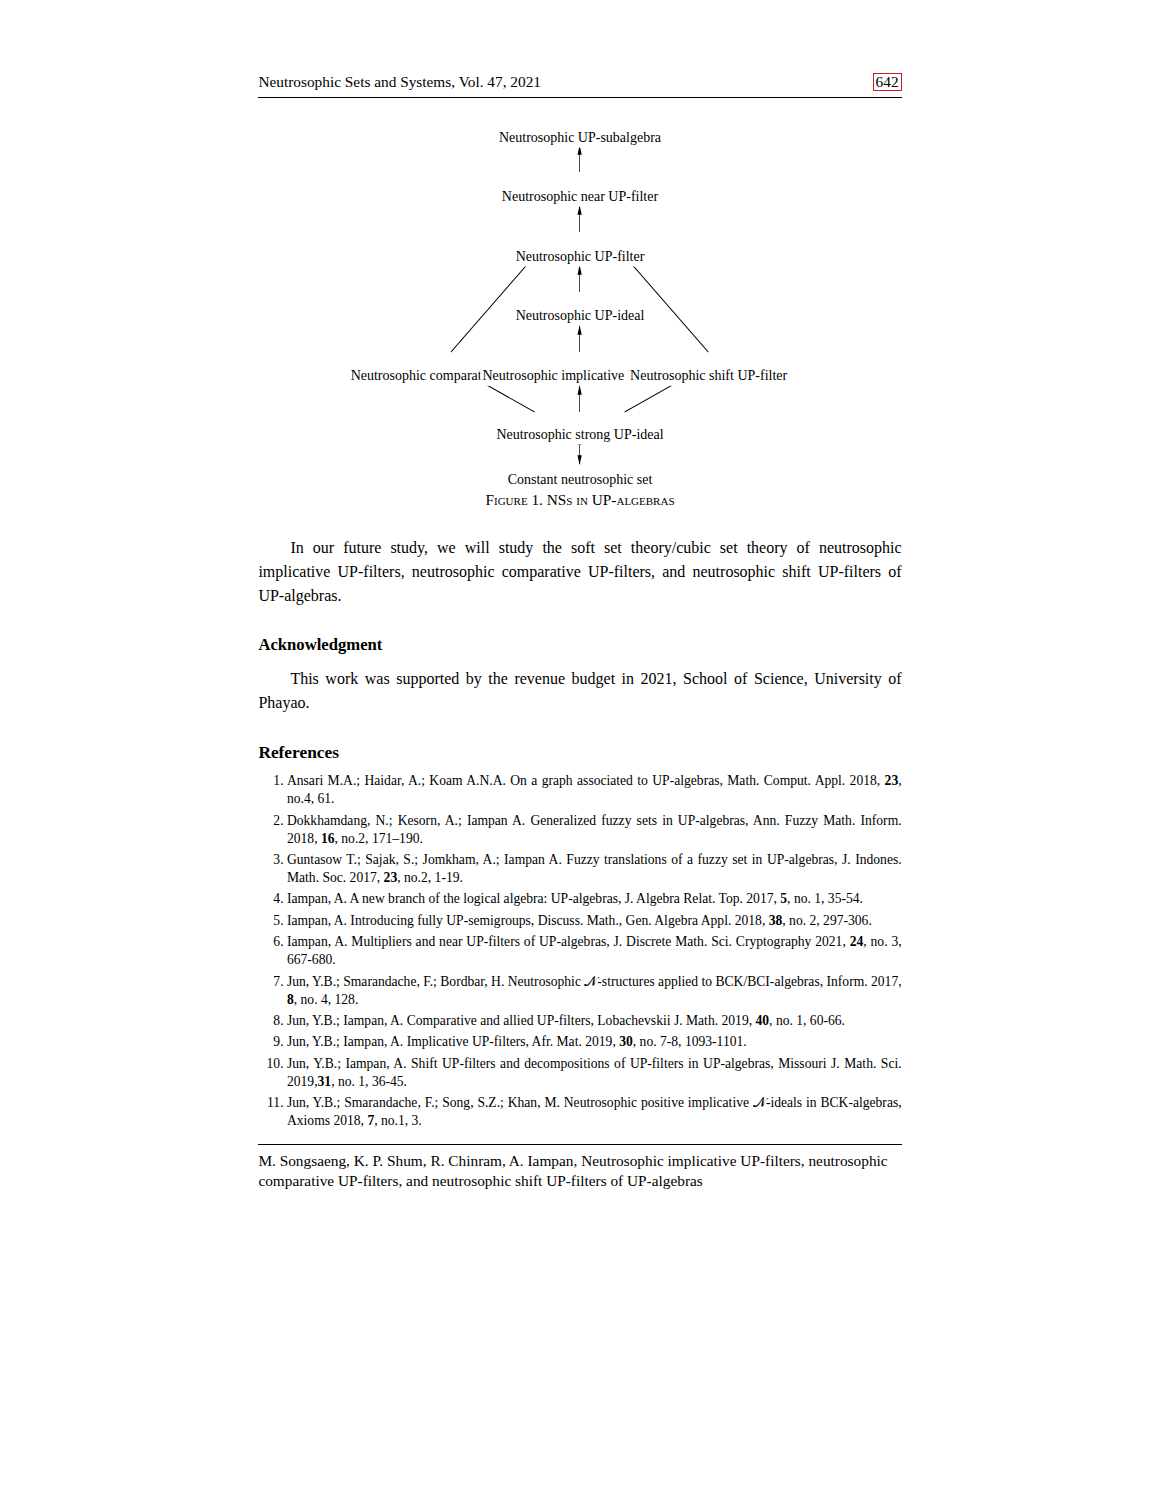Neutrosophic Sets and Systems, Vol. 47, 2021
642
Neutrosophic UP-subalgebra
Neutrosophic near UP-filter
Neutrosophic UP-filter
Neutrosophic UP-ideal
Neutrosophic comparative UP-filter
Neutrosophic implicative UP-filter
Neutrosophic shift UP-filter
Neutrosophic strong UP-ideal
Constant neutrosophic set
Figure 1. NSs in UP-algebras
In our future study, we will study the soft set theory/cubic set theory of neutrosophic implicative UP-filters, neutrosophic comparative UP-filters, and neutrosophic shift UP-filters of UP-algebras.
Acknowledgment
This work was supported by the revenue budget in 2021, School of Science, University of Phayao.
References
Ansari M.A.; Haidar, A.; Koam A.N.A. On a graph associated to UP-algebras, Math. Comput. Appl. 2018, 23, no.4, 61.
Dokkhamdang, N.; Kesorn, A.; Iampan A. Generalized fuzzy sets in UP-algebras, Ann. Fuzzy Math. Inform. 2018, 16, no.2, 171–190.
Guntasow T.; Sajak, S.; Jomkham, A.; Iampan A. Fuzzy translations of a fuzzy set in UP-algebras, J. Indones. Math. Soc. 2017, 23, no.2, 1-19.
Iampan, A. A new branch of the logical algebra: UP-algebras, J. Algebra Relat. Top. 2017, 5, no. 1, 35-54.
Iampan, A. Introducing fully UP-semigroups, Discuss. Math., Gen. Algebra Appl. 2018, 38, no. 2, 297-306.
Iampan, A. Multipliers and near UP-filters of UP-algebras, J. Discrete Math. Sci. Cryptography 2021, 24, no. 3, 667-680.
Jun, Y.B.; Smarandache, F.; Bordbar, H. Neutrosophic 𝒩-structures applied to BCK/BCI-algebras, Inform. 2017, 8, no. 4, 128.
Jun, Y.B.; Iampan, A. Comparative and allied UP-filters, Lobachevskii J. Math. 2019, 40, no. 1, 60-66.
Jun, Y.B.; Iampan, A. Implicative UP-filters, Afr. Mat. 2019, 30, no. 7-8, 1093-1101.
Jun, Y.B.; Iampan, A. Shift UP-filters and decompositions of UP-filters in UP-algebras, Missouri J. Math. Sci. 2019,31, no. 1, 36-45.
Jun, Y.B.; Smarandache, F.; Song, S.Z.; Khan, M. Neutrosophic positive implicative 𝒩-ideals in BCK-algebras, Axioms 2018, 7, no.1, 3.
M. Songsaeng, K. P. Shum, R. Chinram, A. Iampan, Neutrosophic implicative UP-filters, neutrosophic comparative UP-filters, and neutrosophic shift UP-filters of UP-algebras